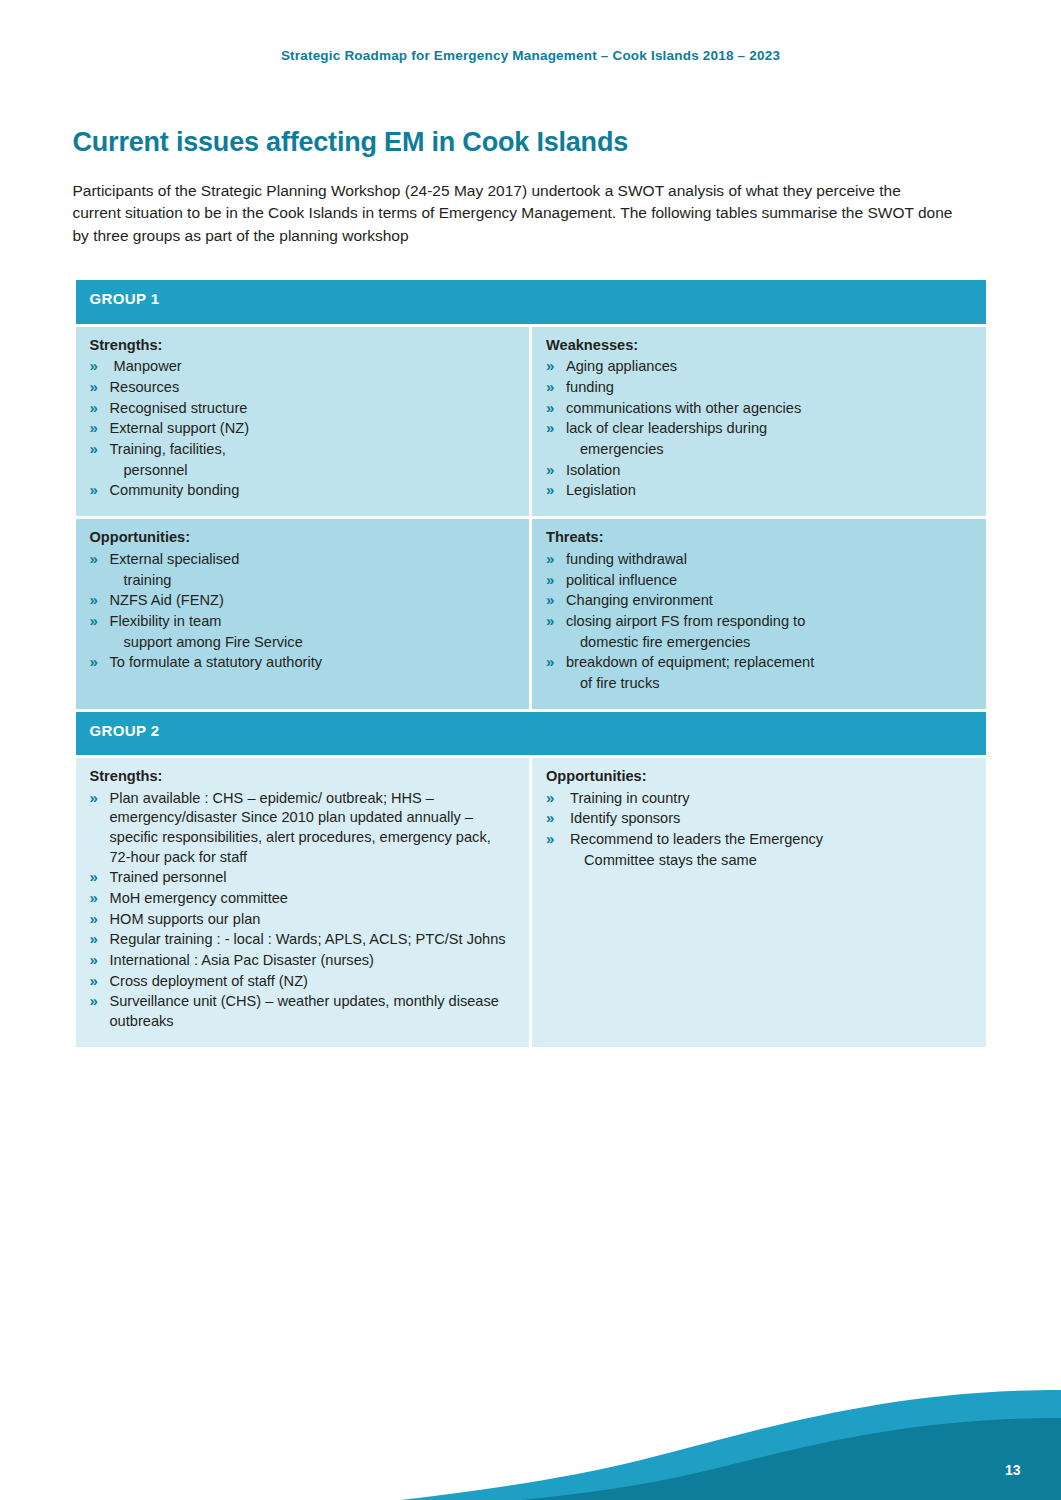Strategic Roadmap for Emergency Management – Cook Islands 2018 – 2023
Current issues affecting EM in Cook Islands
Participants of the Strategic Planning Workshop (24-25 May 2017) undertook a SWOT analysis of what they perceive the current situation to be in the Cook Islands in terms of Emergency Management. The following tables summarise the SWOT done by three groups as part of the planning workshop
| GROUP 1 |
| Strengths: Manpower Resources Recognised structure External support (NZ) Training, facilities, personnel Community bonding | Weaknesses: Aging appliances funding communications with other agencies lack of clear leaderships during emergencies Isolation Legislation |
| Opportunities: External specialised training NZFS Aid (FENZ) Flexibility in team support among Fire Service To formulate a statutory authority | Threats: funding withdrawal political influence Changing environment closing airport FS from responding to domestic fire emergencies breakdown of equipment; replacement of fire trucks |
| GROUP 2 |
| Strengths: Plan available : CHS – epidemic/ outbreak; HHS – emergency/disaster Since 2010 plan updated annually – specific responsibilities, alert procedures, emergency pack, 72-hour pack for staff Trained personnel MoH emergency committee HOM supports our plan Regular training : - local : Wards; APLS, ACLS; PTC/St Johns International : Asia Pac Disaster (nurses) Cross deployment of staff (NZ) Surveillance unit (CHS) – weather updates, monthly disease outbreaks | Opportunities: Training in country Identify sponsors Recommend to leaders the Emergency Committee stays the same |
13